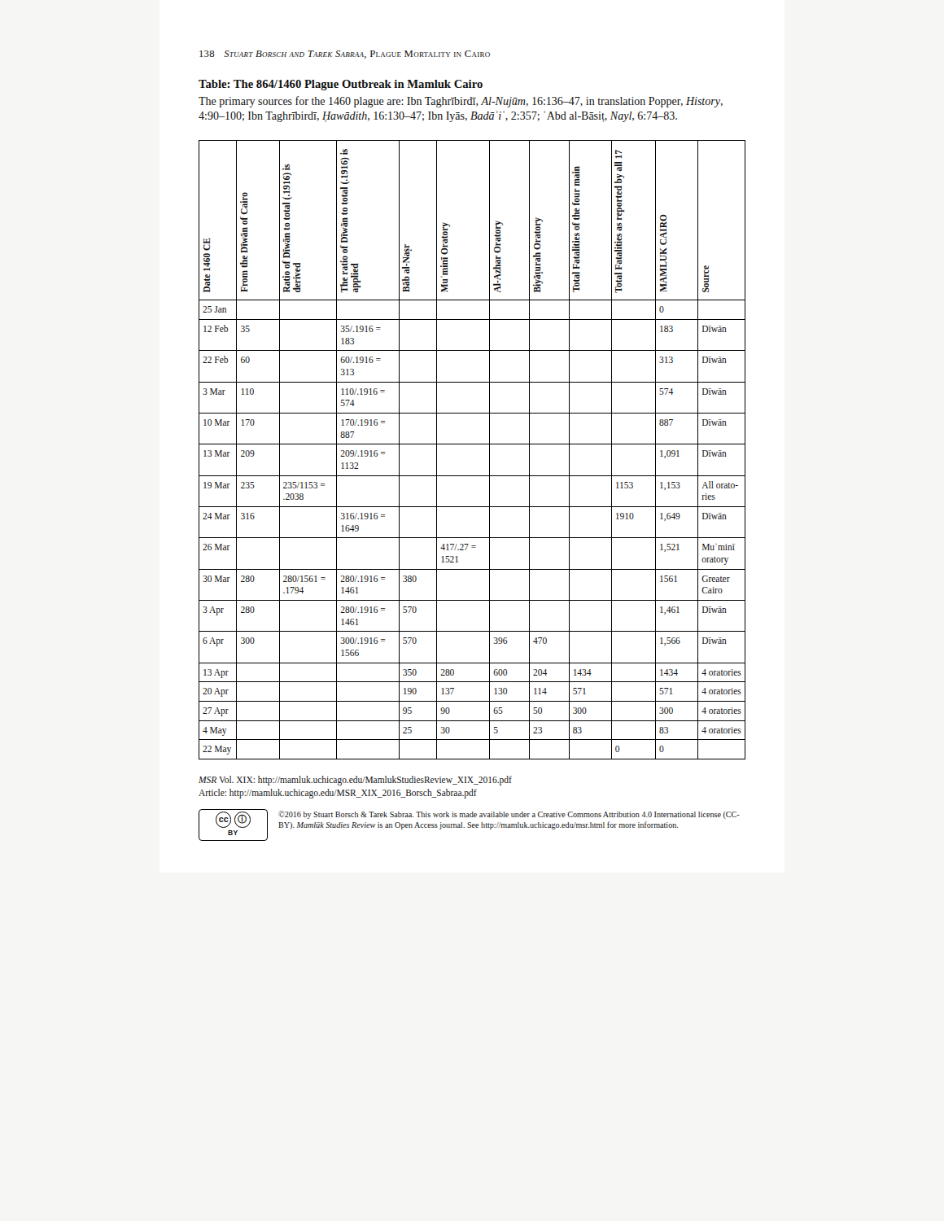138 Stuart Borsch and Tarek Sabraa, Plague Mortality in Cairo
Table: The 864/1460 Plague Outbreak in Mamluk Cairo
The primary sources for the 1460 plague are: Ibn Taghrībirdī, Al-Nujūm, 16:136–47, in translation Popper, History, 4:90–100; Ibn Taghrībirdī, Ḥawādith, 16:130–47; Ibn Iyās, Badāʾiʿ, 2:357; ʿAbd al-Bāsiṭ, Nayl, 6:74–83.
| Date 1460 CE | From the Dīwān of Cairo | Ratio of Dīwān to total (.1916) is derived | The ratio of Dīwān to total (.1916) is applied | Bāb al-Naṣr | Muʾminī Oratory | Al-Azhar Oratory | Biyāṭurah Oratory | Total Fatalities of the four main | Total Fatalities as reported by all 17 | MAMLUK CAIRO | Source |
| --- | --- | --- | --- | --- | --- | --- | --- | --- | --- | --- | --- |
| 25 Jan | | | | | | | | | | 0 | |
| 12 Feb | 35 | | 35/.1916 = 183 | | | | | | | 183 | Dīwān |
| 22 Feb | 60 | | 60/.1916 = 313 | | | | | | | 313 | Dīwān |
| 3 Mar | 110 | | 110/.1916 = 574 | | | | | | | 574 | Dīwān |
| 10 Mar | 170 | | 170/.1916 = 887 | | | | | | | 887 | Dīwān |
| 13 Mar | 209 | | 209/.1916 = 1132 | | | | | | | 1,091 | Dīwān |
| 19 Mar | 235 | 235/1153 = .2038 | | | | | | | 1153 | 1,153 | All orato­ries |
| 24 Mar | 316 | | 316/.1916 = 1649 | | | | | | 1910 | 1,649 | Dīwān |
| 26 Mar | | | | | 417/.27 = 1521 | | | | | 1,521 | Muʾminī oratory |
| 30 Mar | 280 | 280/1561 = .1794 | 280/.1916 = 1461 | 380 | | | | | | 1561 | Greater Cairo |
| 3 Apr | 280 | | 280/.1916 = 1461 | 570 | | | | | | 1,461 | Dīwān |
| 6 Apr | 300 | | 300/.1916 = 1566 | 570 | | 396 | 470 | | | 1,566 | Dīwān |
| 13 Apr | | | | 350 | 280 | 600 | 204 | 1434 | | 1434 | 4 oratories |
| 20 Apr | | | | 190 | 137 | 130 | 114 | 571 | | 571 | 4 oratories |
| 27 Apr | | | | 95 | 90 | 65 | 50 | 300 | | 300 | 4 oratories |
| 4 May | | | | 25 | 30 | 5 | 23 | 83 | | 83 | 4 oratories |
| 22 May | | | | | | | | | 0 | 0 | |
MSR Vol. XIX: http://mamluk.uchicago.edu/MamlukStudiesReview_XIX_2016.pdf
Article: http://mamluk.uchicago.edu/MSR_XIX_2016_Borsch_Sabraa.pdf
cc ⓘ
BY
©2016 by Stuart Borsch & Tarek Sabraa. This work is made available under a Creative Commons Attribution 4.0 International license (CC-BY). Mamlūk Studies Review is an Open Access journal. See http://mamluk.uchicago.edu/msr.html for more information.